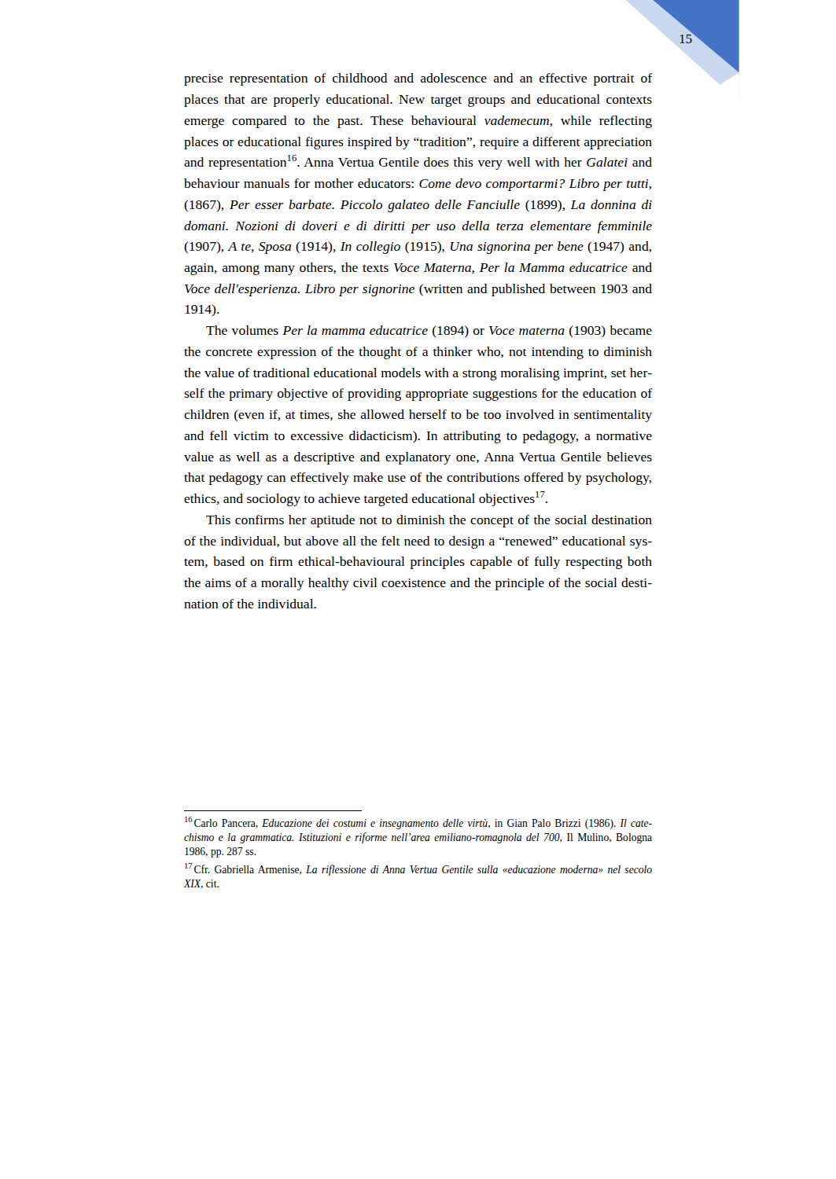15
precise representation of childhood and adolescence and an effective portrait of places that are properly educational. New target groups and educational contexts emerge compared to the past. These behavioural vademecum, while reflecting places or educational figures inspired by “tradition”, require a different appreciation and representation16. Anna Vertua Gentile does this very well with her Galatei and behaviour manuals for mother educators: Come devo comportarmi? Libro per tutti, (1867), Per esser barbate. Piccolo galateo delle Fanciulle (1899), La donnina di domani. Nozioni di doveri e di diritti per uso della terza elementare femminile (1907), A te, Sposa (1914), In collegio (1915), Una signorina per bene (1947) and, again, among many others, the texts Voce Materna, Per la Mamma educatrice and Voce dell'esperienza. Libro per signorine (written and published between 1903 and 1914).
The volumes Per la mamma educatrice (1894) or Voce materna (1903) became the concrete expression of the thought of a thinker who, not intending to diminish the value of traditional educational models with a strong moralising imprint, set herself the primary objective of providing appropriate suggestions for the education of children (even if, at times, she allowed herself to be too involved in sentimentality and fell victim to excessive didacticism). In attributing to pedagogy, a normative value as well as a descriptive and explanatory one, Anna Vertua Gentile believes that pedagogy can effectively make use of the contributions offered by psychology, ethics, and sociology to achieve targeted educational objectives17.
This confirms her aptitude not to diminish the concept of the social destination of the individual, but above all the felt need to design a “renewed” educational system, based on firm ethical-behavioural principles capable of fully respecting both the aims of a morally healthy civil coexistence and the principle of the social destination of the individual.
16 Carlo Pancera, Educazione dei costumi e insegnamento delle virtù, in Gian Palo Brizzi (1986). Il catechismo e la grammatica. Istituzioni e riforme nell’area emiliano-romagnola del 700, Il Mulino, Bologna 1986, pp. 287 ss.
17 Cfr. Gabriella Armenise, La riflessione di Anna Vertua Gentile sulla «educazione moderna» nel secolo XIX, cit.